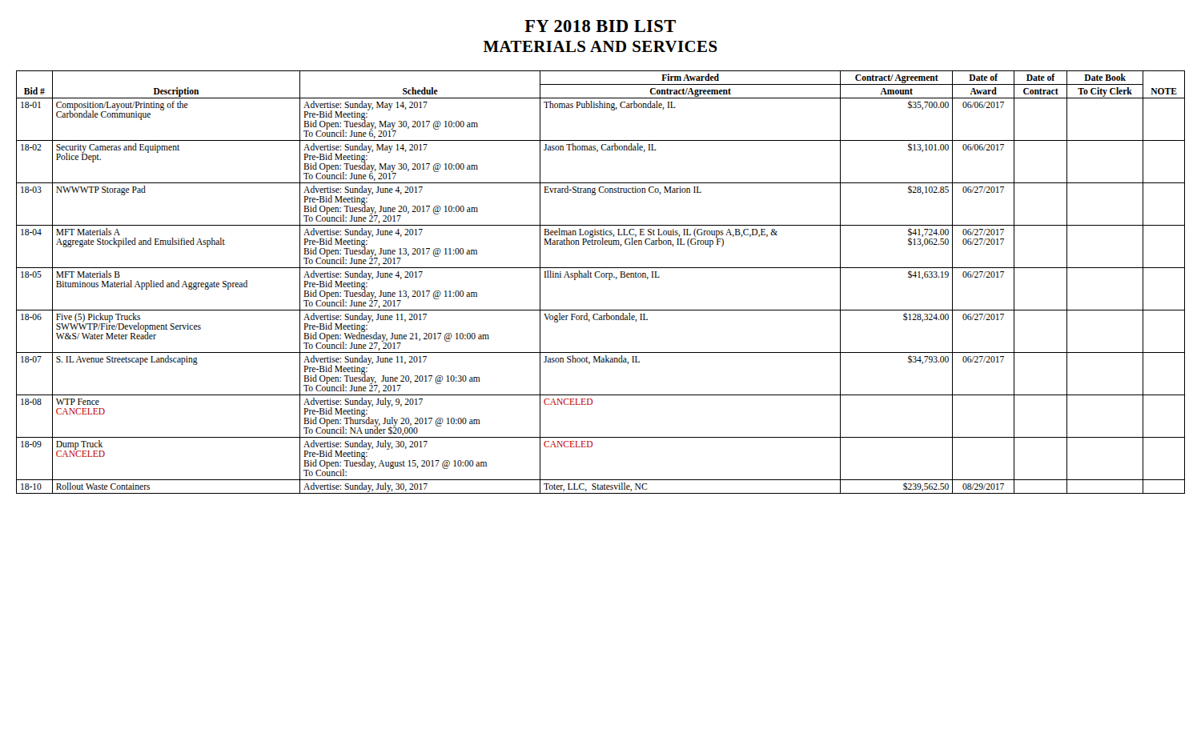FY 2018 BID LIST
MATERIALS AND SERVICES
| Bid # | Description | Schedule | Firm Awarded | Contract/ Agreement | Date of | Date of | Date Book | NOTE |
| --- | --- | --- | --- | --- | --- | --- | --- | --- |
| Contract/Agreement | Amount | Award | Contract | To City Clerk |
| 18-01 | Composition/Layout/Printing of the Carbondale Communique | Advertise: Sunday, May 14, 2017 Pre-Bid Meeting: Bid Open: Tuesday, May 30, 2017 @ 10:00 am To Council: June 6, 2017 | Thomas Publishing, Carbondale, IL | $35,700.00 | 06/06/2017 | | | |
| 18-02 | Security Cameras and Equipment Police Dept. | Advertise: Sunday, May 14, 2017 Pre-Bid Meeting: Bid Open: Tuesday, May 30, 2017 @ 10:00 am To Council: June 6, 2017 | Jason Thomas, Carbondale, IL | $13,101.00 | 06/06/2017 | | | |
| 18-03 | NWWWTP Storage Pad | Advertise: Sunday, June 4, 2017 Pre-Bid Meeting: Bid Open: Tuesday, June 20, 2017 @ 10:00 am To Council: June 27, 2017 | Evrard-Strang Construction Co, Marion IL | $28,102.85 | 06/27/2017 | | | |
| 18-04 | MFT Materials A Aggregate Stockpiled and Emulsified Asphalt | Advertise: Sunday, June 4, 2017 Pre-Bid Meeting: Bid Open: Tuesday, June 13, 2017 @ 11:00 am To Council: June 27, 2017 | Beelman Logistics, LLC, E St Louis, IL (Groups A,B,C,D,E, & Marathon Petroleum, Glen Carbon, IL (Group F) | $41,724.00 $13,062.50 | 06/27/2017 06/27/2017 | | | |
| 18-05 | MFT Materials B Bituminous Material Applied and Aggregate Spread | Advertise: Sunday, June 4, 2017 Pre-Bid Meeting: Bid Open: Tuesday, June 13, 2017 @ 11:00 am To Council: June 27, 2017 | Illini Asphalt Corp., Benton, IL | $41,633.19 | 06/27/2017 | | | |
| 18-06 | Five (5) Pickup Trucks SWWWTP/Fire/Development Services W&S/ Water Meter Reader | Advertise: Sunday, June 11, 2017 Pre-Bid Meeting: Bid Open: Wednesday, June 21, 2017 @ 10:00 am To Council: June 27, 2017 | Vogler Ford, Carbondale, IL | $128,324.00 | 06/27/2017 | | | |
| 18-07 | S. IL Avenue Streetscape Landscaping | Advertise: Sunday, June 11, 2017 Pre-Bid Meeting: Bid Open: Tuesday, June 20, 2017 @ 10:30 am To Council: June 27, 2017 | Jason Shoot, Makanda, IL | $34,793.00 | 06/27/2017 | | | |
| 18-08 | WTP Fence CANCELED | Advertise: Sunday, July, 9, 2017 Pre-Bid Meeting: Bid Open: Thursday, July 20, 2017 @ 10:00 am To Council: NA under $20,000 | CANCELED | | | | | |
| 18-09 | Dump Truck CANCELED | Advertise: Sunday, July, 30, 2017 Pre-Bid Meeting: Bid Open: Tuesday, August 15, 2017 @ 10:00 am To Council: | CANCELED | | | | | |
| 18-10 | Rollout Waste Containers | Advertise: Sunday, July, 30, 2017 | Toter, LLC, Statesville, NC | $239,562.50 | 08/29/2017 | | | |